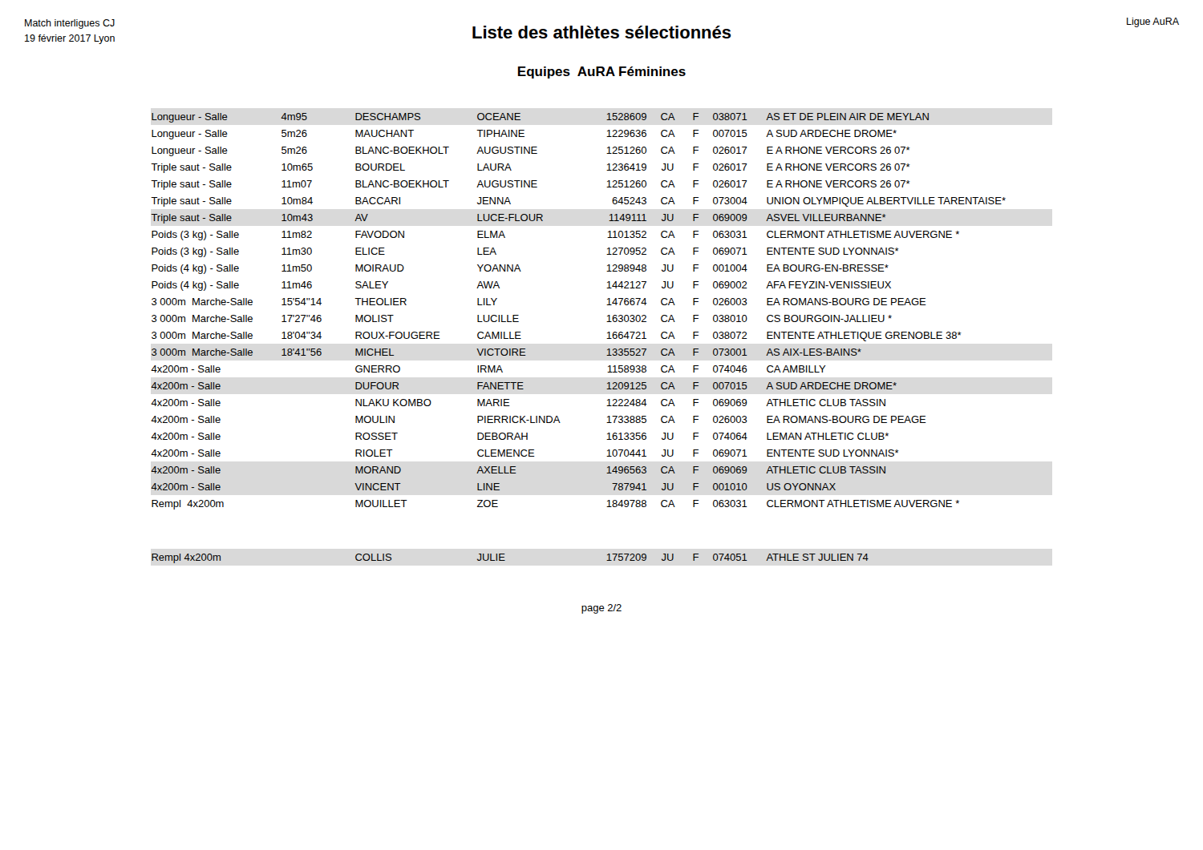Match interligues CJ
19 février 2017 Lyon
Ligue AuRA
Liste des athlètes sélectionnés
Equipes AuRA Féminines
| Longueur - Salle | 4m95 | DESCHAMPS | OCEANE | 1528609 | CA | F | 038071 | AS ET DE PLEIN AIR DE MEYLAN |
| Longueur - Salle | 5m26 | MAUCHANT | TIPHAINE | 1229636 | CA | F | 007015 | A SUD ARDECHE DROME* |
| Longueur - Salle | 5m26 | BLANC-BOEKHOLT | AUGUSTINE | 1251260 | CA | F | 026017 | E A RHONE VERCORS 26 07* |
| Triple saut - Salle | 10m65 | BOURDEL | LAURA | 1236419 | JU | F | 026017 | E A RHONE VERCORS 26 07* |
| Triple saut - Salle | 11m07 | BLANC-BOEKHOLT | AUGUSTINE | 1251260 | CA | F | 026017 | E A RHONE VERCORS 26 07* |
| Triple saut - Salle | 10m84 | BACCARI | JENNA | 645243 | CA | F | 073004 | UNION OLYMPIQUE ALBERTVILLE TARENTAISE* |
| Triple saut - Salle | 10m43 | AV | LUCE-FLOUR | 1149111 | JU | F | 069009 | ASVEL VILLEURBANNE* |
| Poids (3 kg) - Salle | 11m82 | FAVODON | ELMA | 1101352 | CA | F | 063031 | CLERMONT ATHLETISME AUVERGNE * |
| Poids (3 kg) - Salle | 11m30 | ELICE | LEA | 1270952 | CA | F | 069071 | ENTENTE SUD LYONNAIS* |
| Poids (4 kg) - Salle | 11m50 | MOIRAUD | YOANNA | 1298948 | JU | F | 001004 | EA BOURG-EN-BRESSE* |
| Poids (4 kg) - Salle | 11m46 | SALEY | AWA | 1442127 | JU | F | 069002 | AFA FEYZIN-VENISSIEUX |
| 3 000m Marche-Salle | 15'54''14 | THEOLIER | LILY | 1476674 | CA | F | 026003 | EA ROMANS-BOURG DE PEAGE |
| 3 000m Marche-Salle | 17'27''46 | MOLIST | LUCILLE | 1630302 | CA | F | 038010 | CS BOURGOIN-JALLIEU * |
| 3 000m Marche-Salle | 18'04''34 | ROUX-FOUGERE | CAMILLE | 1664721 | CA | F | 038072 | ENTENTE ATHLETIQUE GRENOBLE 38* |
| 3 000m Marche-Salle | 18'41''56 | MICHEL | VICTOIRE | 1335527 | CA | F | 073001 | AS AIX-LES-BAINS* |
| 4x200m - Salle | | GNERRO | IRMA | 1158938 | CA | F | 074046 | CA AMBILLY |
| 4x200m - Salle | | DUFOUR | FANETTE | 1209125 | CA | F | 007015 | A SUD ARDECHE DROME* |
| 4x200m - Salle | | NLAKU KOMBO | MARIE | 1222484 | CA | F | 069069 | ATHLETIC CLUB TASSIN |
| 4x200m - Salle | | MOULIN | PIERRICK-LINDA | 1733885 | CA | F | 026003 | EA ROMANS-BOURG DE PEAGE |
| 4x200m - Salle | | ROSSET | DEBORAH | 1613356 | JU | F | 074064 | LEMAN ATHLETIC CLUB* |
| 4x200m - Salle | | RIOLET | CLEMENCE | 1070441 | JU | F | 069071 | ENTENTE SUD LYONNAIS* |
| 4x200m - Salle | | MORAND | AXELLE | 1496563 | CA | F | 069069 | ATHLETIC CLUB TASSIN |
| 4x200m - Salle | | VINCENT | LINE | 787941 | JU | F | 001010 | US OYONNAX |
| Rempl 4x200m | | MOUILLET | ZOE | 1849788 | CA | F | 063031 | CLERMONT ATHLETISME AUVERGNE * |
| Rempl 4x200m | | COLLIS | JULIE | 1757209 | JU | F | 074051 | ATHLE ST JULIEN 74 |
page 2/2